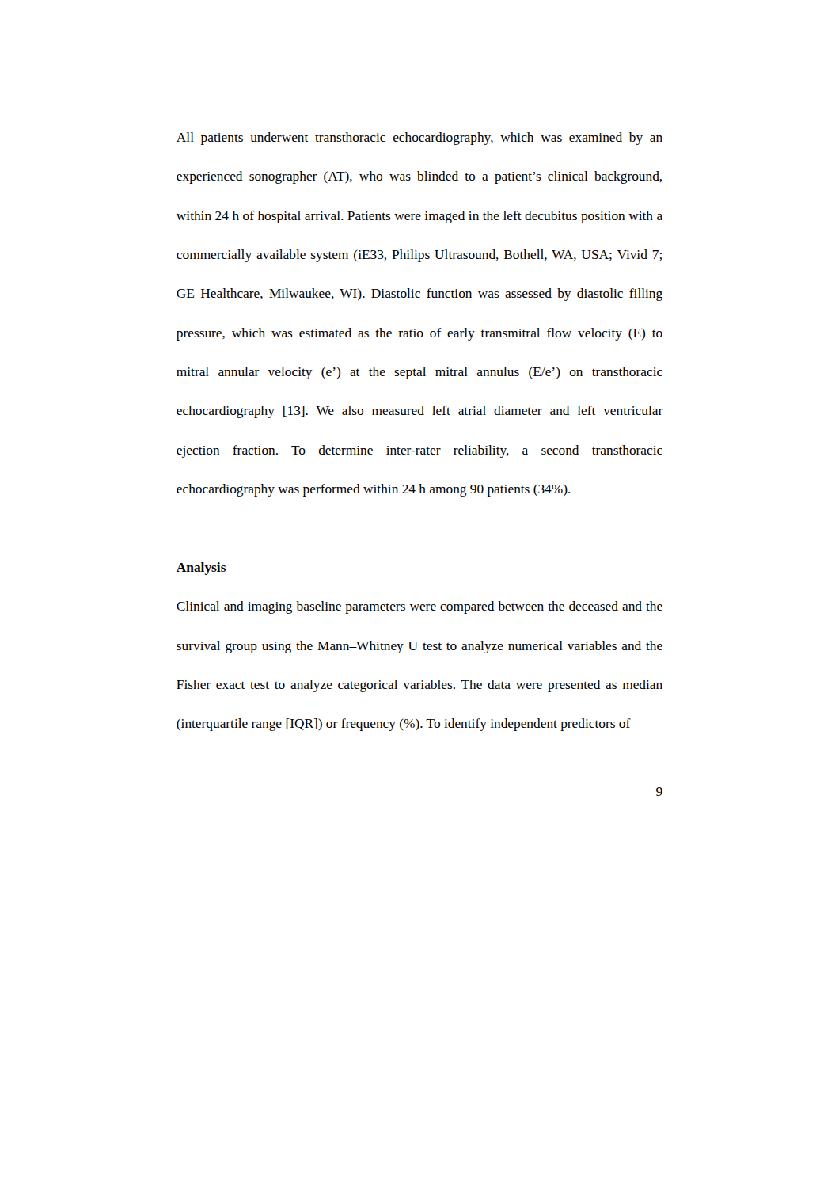All patients underwent transthoracic echocardiography, which was examined by an experienced sonographer (AT), who was blinded to a patient’s clinical background, within 24 h of hospital arrival. Patients were imaged in the left decubitus position with a commercially available system (iE33, Philips Ultrasound, Bothell, WA, USA; Vivid 7; GE Healthcare, Milwaukee, WI). Diastolic function was assessed by diastolic filling pressure, which was estimated as the ratio of early transmitral flow velocity (E) to mitral annular velocity (e’) at the septal mitral annulus (E/e’) on transthoracic echocardiography [13]. We also measured left atrial diameter and left ventricular ejection fraction. To determine inter-rater reliability, a second transthoracic echocardiography was performed within 24 h among 90 patients (34%).
Analysis
Clinical and imaging baseline parameters were compared between the deceased and the survival group using the Mann–Whitney U test to analyze numerical variables and the Fisher exact test to analyze categorical variables. The data were presented as median (interquartile range [IQR]) or frequency (%). To identify independent predictors of
9